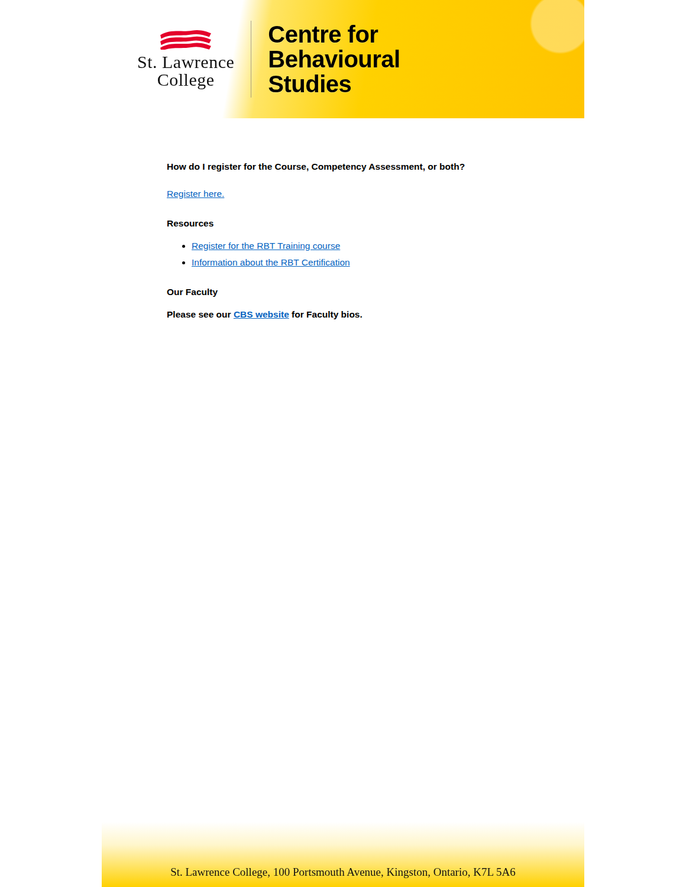St. Lawrence College
Centre for
Behavioural
Studies
How do I register for the Course, Competency Assessment, or both?
Register here.
Resources
Register for the RBT Training course
Information about the RBT Certification
Our Faculty
Please see our CBS website for Faculty bios.
St. Lawrence College, 100 Portsmouth Avenue, Kingston, Ontario, K7L 5A6